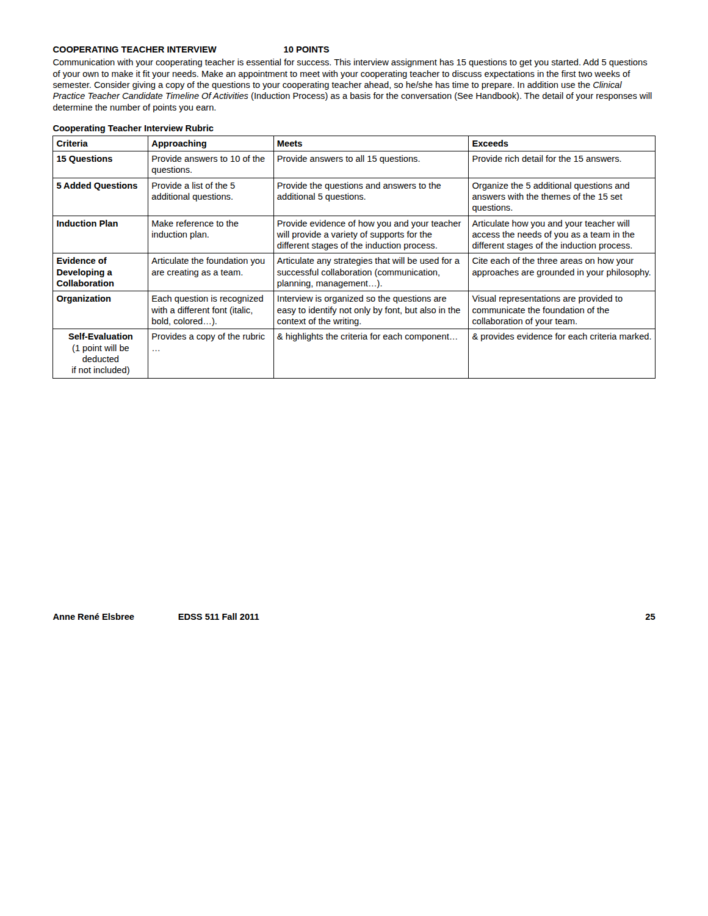COOPERATING TEACHER INTERVIEW
10 POINTS
Communication with your cooperating teacher is essential for success. This interview assignment has 15 questions to get you started. Add 5 questions of your own to make it fit your needs. Make an appointment to meet with your cooperating teacher to discuss expectations in the first two weeks of semester. Consider giving a copy of the questions to your cooperating teacher ahead, so he/she has time to prepare. In addition use the Clinical Practice Teacher Candidate Timeline Of Activities (Induction Process) as a basis for the conversation (See Handbook). The detail of your responses will determine the number of points you earn.
Cooperating Teacher Interview Rubric
| Criteria | Approaching | Meets | Exceeds |
| --- | --- | --- | --- |
| 15 Questions | Provide answers to 10 of the questions. | Provide answers to all 15 questions. | Provide rich detail for the 15 answers. |
| 5 Added Questions | Provide a list of the 5 additional questions. | Provide the questions and answers to the additional 5 questions. | Organize the 5 additional questions and answers with the themes of the 15 set questions. |
| Induction Plan | Make reference to the induction plan. | Provide evidence of how you and your teacher will provide a variety of supports for the different stages of the induction process. | Articulate how you and your teacher will access the needs of you as a team in the different stages of the induction process. |
| Evidence of Developing a Collaboration | Articulate the foundation you are creating as a team. | Articulate any strategies that will be used for a successful collaboration (communication, planning, management…). | Cite each of the three areas on how your approaches are grounded in your philosophy. |
| Organization | Each question is recognized with a different font (italic, bold, colored…). | Interview is organized so the questions are easy to identify not only by font, but also in the context of the writing. | Visual representations are provided to communicate the foundation of the collaboration of your team. |
| Self-Evaluation (1 point will be deducted if not included) | Provides a copy of the rubric … | & highlights the criteria for each component… | & provides evidence for each criteria marked. |
Anne René Elsbree EDSS 511 Fall 2011 25